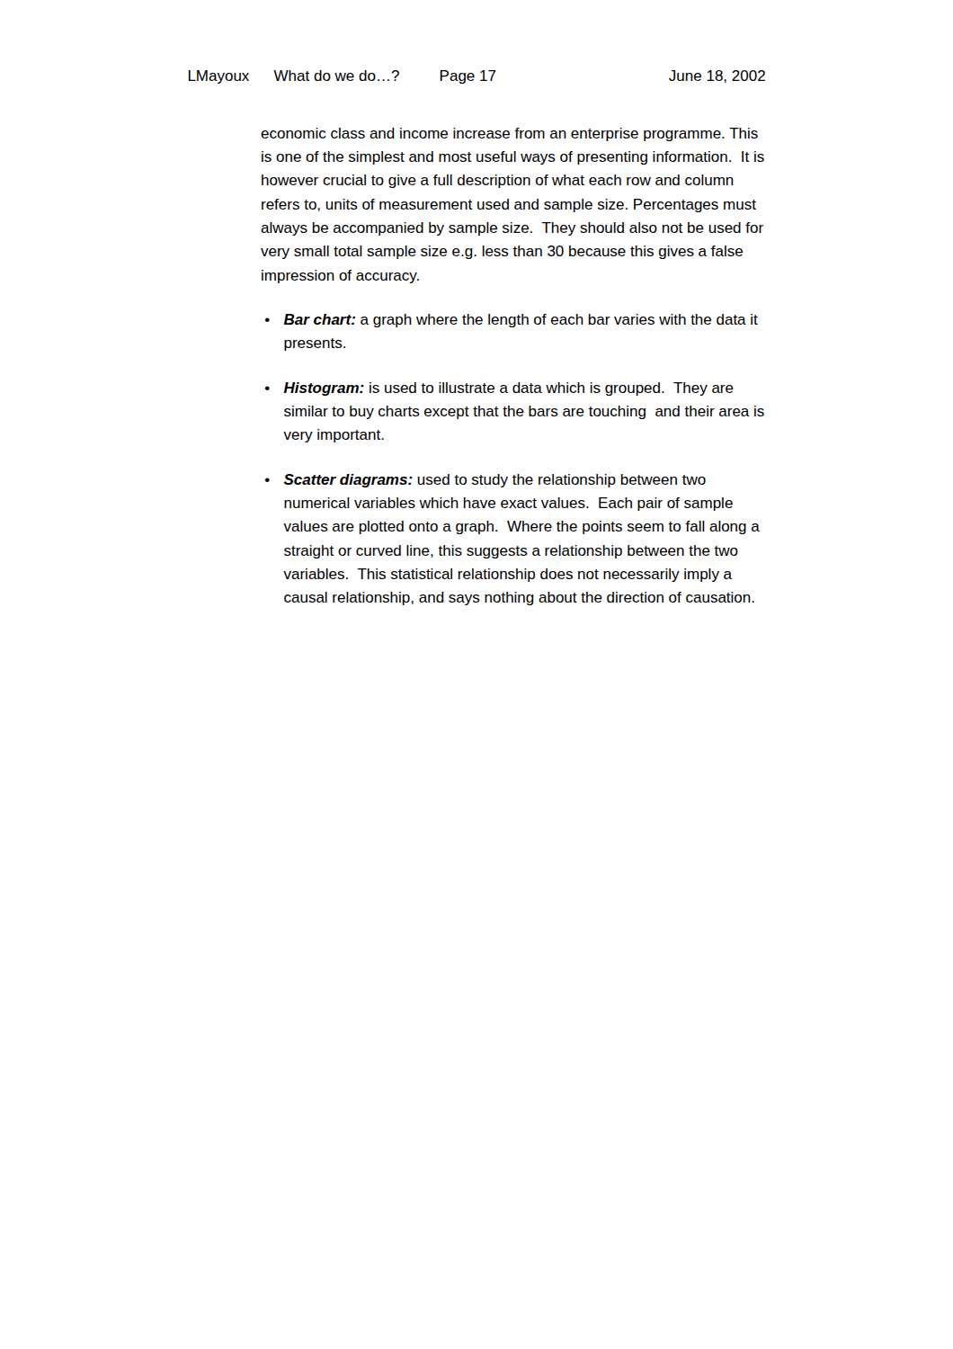LMayoux What do we do…?Page 17
June 18, 2002
economic class and income increase from an enterprise programme. This is one of the simplest and most useful ways of presenting information. It is however crucial to give a full description of what each row and column refers to, units of measurement used and sample size. Percentages must always be accompanied by sample size. They should also not be used for very small total sample size e.g. less than 30 because this gives a false impression of accuracy.
Bar chart: a graph where the length of each bar varies with the data it presents.
Histogram: is used to illustrate a data which is grouped. They are similar to buy charts except that the bars are touching and their area is very important.
Scatter diagrams: used to study the relationship between two numerical variables which have exact values. Each pair of sample values are plotted onto a graph. Where the points seem to fall along a straight or curved line, this suggests a relationship between the two variables. This statistical relationship does not necessarily imply a causal relationship, and says nothing about the direction of causation.